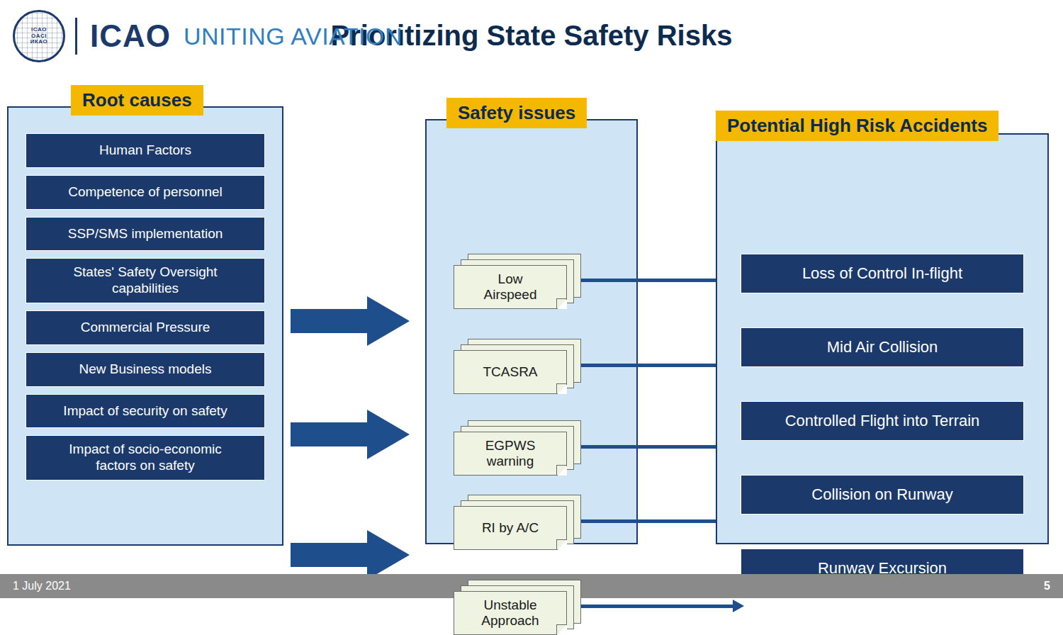ICAO
OACI
ИКАО
ICAO UNITING AVIATION
Prioritizing State Safety Risks
Root causes
Human Factors
Competence of personnel
SSP/SMS implementation
States' Safety Oversight
capabilities
Commercial Pressure
New Business models
Impact of security on safety
Impact of socio-economic
factors on safety
Safety issues
Low
Airspeed
TCASRA
EGPWS
warning
RI by A/C
Unstable
Approach
Potential High Risk Accidents
Loss of Control In-flight
Mid Air Collision
Controlled Flight into Terrain
Collision on Runway
Runway Excursion
1 July 2021 5